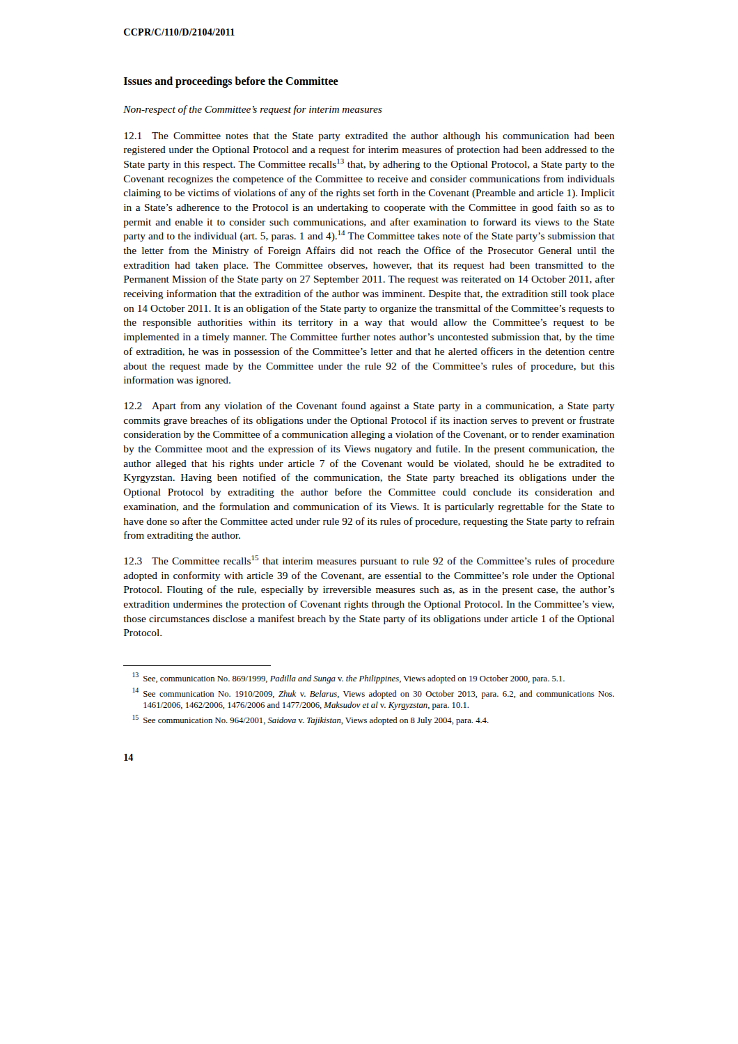CCPR/C/110/D/2104/2011
Issues and proceedings before the Committee
Non-respect of the Committee’s request for interim measures
12.1 The Committee notes that the State party extradited the author although his communication had been registered under the Optional Protocol and a request for interim measures of protection had been addressed to the State party in this respect. The Committee recalls13 that, by adhering to the Optional Protocol, a State party to the Covenant recognizes the competence of the Committee to receive and consider communications from individuals claiming to be victims of violations of any of the rights set forth in the Covenant (Preamble and article 1). Implicit in a State’s adherence to the Protocol is an undertaking to cooperate with the Committee in good faith so as to permit and enable it to consider such communications, and after examination to forward its views to the State party and to the individual (art. 5, paras. 1 and 4).14 The Committee takes note of the State party’s submission that the letter from the Ministry of Foreign Affairs did not reach the Office of the Prosecutor General until the extradition had taken place. The Committee observes, however, that its request had been transmitted to the Permanent Mission of the State party on 27 September 2011. The request was reiterated on 14 October 2011, after receiving information that the extradition of the author was imminent. Despite that, the extradition still took place on 14 October 2011. It is an obligation of the State party to organize the transmittal of the Committee’s requests to the responsible authorities within its territory in a way that would allow the Committee’s request to be implemented in a timely manner. The Committee further notes author’s uncontested submission that, by the time of extradition, he was in possession of the Committee’s letter and that he alerted officers in the detention centre about the request made by the Committee under the rule 92 of the Committee’s rules of procedure, but this information was ignored.
12.2 Apart from any violation of the Covenant found against a State party in a communication, a State party commits grave breaches of its obligations under the Optional Protocol if its inaction serves to prevent or frustrate consideration by the Committee of a communication alleging a violation of the Covenant, or to render examination by the Committee moot and the expression of its Views nugatory and futile. In the present communication, the author alleged that his rights under article 7 of the Covenant would be violated, should he be extradited to Kyrgyzstan. Having been notified of the communication, the State party breached its obligations under the Optional Protocol by extraditing the author before the Committee could conclude its consideration and examination, and the formulation and communication of its Views. It is particularly regrettable for the State to have done so after the Committee acted under rule 92 of its rules of procedure, requesting the State party to refrain from extraditing the author.
12.3 The Committee recalls15 that interim measures pursuant to rule 92 of the Committee’s rules of procedure adopted in conformity with article 39 of the Covenant, are essential to the Committee’s role under the Optional Protocol. Flouting of the rule, especially by irreversible measures such as, as in the present case, the author’s extradition undermines the protection of Covenant rights through the Optional Protocol. In the Committee’s view, those circumstances disclose a manifest breach by the State party of its obligations under article 1 of the Optional Protocol.
See, communication No. 869/1999, Padilla and Sunga v. the Philippines, Views adopted on 19 October 2000, para. 5.1.
See communication No. 1910/2009, Zhuk v. Belarus, Views adopted on 30 October 2013, para. 6.2, and communications Nos. 1461/2006, 1462/2006, 1476/2006 and 1477/2006, Maksudov et al v. Kyrgyzstan, para. 10.1.
See communication No. 964/2001, Saidova v. Tajikistan, Views adopted on 8 July 2004, para. 4.4.
14